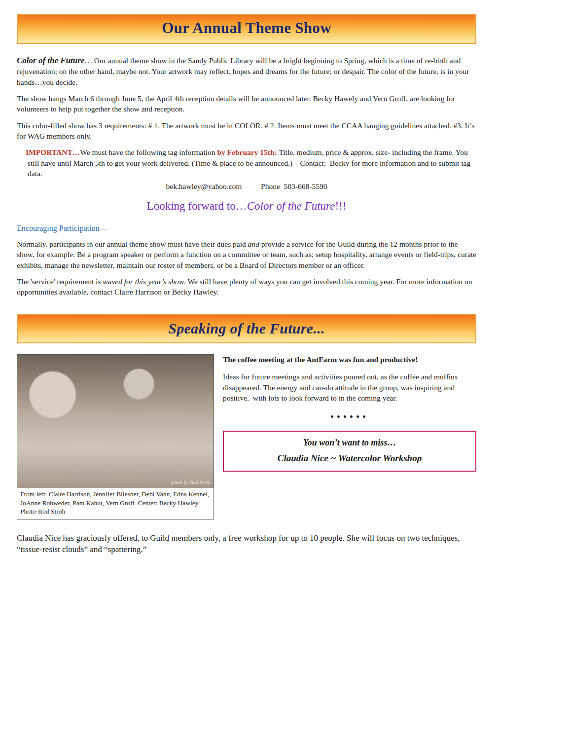Our Annual Theme Show
Color of the Future… Our annual theme show in the Sandy Public Library will be a bright beginning to Spring, which is a time of re-birth and rejuvenation; on the other hand, maybe not. Your artwork may reflect, hopes and dreams for the future; or despair. The color of the future, is in your hands…you decide.
The show hangs March 6 through June 5, the April 4th reception details will be announced later. Becky Hawely and Vern Groff, are looking for volunteers to help put together the show and reception.
This color-filled show has 3 requirements: # 1. The artwork must be in COLOR. # 2. Items must meet the CCAA hanging guidelines attached. #3. It’s for WAG members only.
IMPORTANT…We must have the following tag information by February 15th: Title, medium, price & approx. size- including the frame. You still have until March 5th to get your work delivered. (Time & place to be announced.) Contact: Becky for more information and to submit tag data.
bek.hawley@yahoo.com Phone 503-668-5590
Looking forward to…Color of the Future!!!
Encouraging Participation—
Normally, participants in our annual theme show must have their dues paid and provide a service for the Guild during the 12 months prior to the show, for example: Be a program speaker or perform a function on a committee or team, such as; setup hospitality, arrange events or field-trips, curate exhibits, manage the newsletter, maintain our roster of members, or be a Board of Directors member or an officer.
The 'service' requirement is waved for this year’s show. We still have plenty of ways you can get involved this coming year. For more information on opportunities available, contact Claire Harrison or Becky Hawley.
Speaking of the Future...
photo by Rod Stroh
From left: Claire Harrison, Jennifer Bliesner, Debi Vann, Edna Kennel, JoAnne Rohweder, Pam Kahut, Vern Groff Center: Becky Hawley Photo-Rod Stroh
The coffee meeting at the AntFarm was fun and productive!
Ideas for future meetings and activities poured out, as the coffee and muffins disappeared. The energy and can-do attitude in the group, was inspiring and positive, with lots to look forward to in the coming year.
••••••
You won’t want to miss…
Claudia Nice ~ Watercolor Workshop
Claudia Nice has graciously offered, to Guild members only, a free workshop for up to 10 people. She will focus on two techniques, “tissue-resist clouds” and “spattering.”